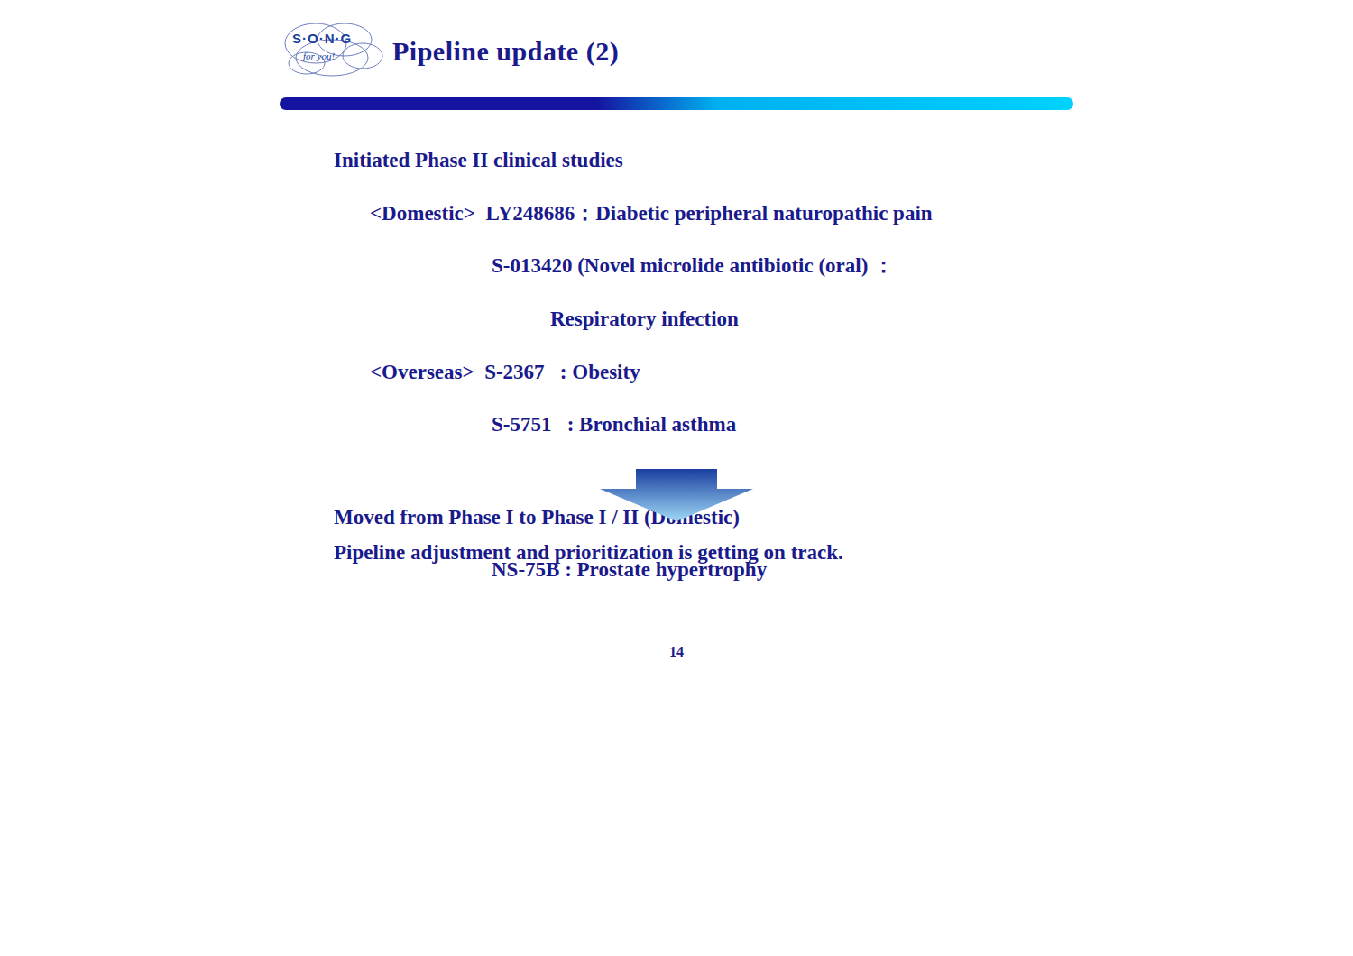S·O·N·G for you!
Pipeline update (2)
Initiated Phase II clinical studies
<Domestic> LY248686：Diabetic peripheral naturopathic pain
S-013420 (Novel microlide antibiotic (oral) ：
Respiratory infection
<Overseas> S-2367 : Obesity
S-5751 : Bronchial asthma
Moved from Phase I to Phase I / II (Domestic)
NS-75B : Prostate hypertrophy
Pipeline adjustment and prioritization is getting on track.
14